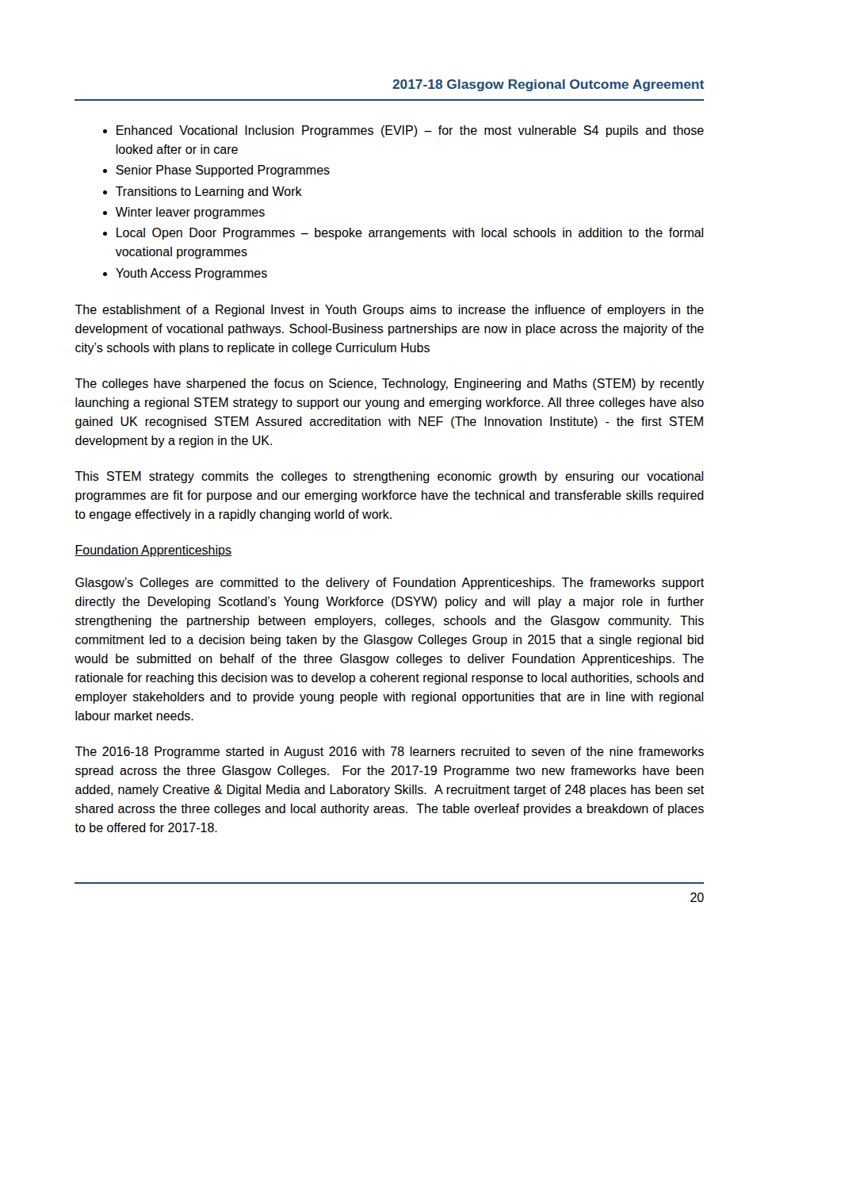2017-18 Glasgow Regional Outcome Agreement
Enhanced Vocational Inclusion Programmes (EVIP) – for the most vulnerable S4 pupils and those looked after or in care
Senior Phase Supported Programmes
Transitions to Learning and Work
Winter leaver programmes
Local Open Door Programmes – bespoke arrangements with local schools in addition to the formal vocational programmes
Youth Access Programmes
The establishment of a Regional Invest in Youth Groups aims to increase the influence of employers in the development of vocational pathways. School-Business partnerships are now in place across the majority of the city’s schools with plans to replicate in college Curriculum Hubs
The colleges have sharpened the focus on Science, Technology, Engineering and Maths (STEM) by recently launching a regional STEM strategy to support our young and emerging workforce. All three colleges have also gained UK recognised STEM Assured accreditation with NEF (The Innovation Institute) - the first STEM development by a region in the UK.
This STEM strategy commits the colleges to strengthening economic growth by ensuring our vocational programmes are fit for purpose and our emerging workforce have the technical and transferable skills required to engage effectively in a rapidly changing world of work.
Foundation Apprenticeships
Glasgow’s Colleges are committed to the delivery of Foundation Apprenticeships. The frameworks support directly the Developing Scotland’s Young Workforce (DSYW) policy and will play a major role in further strengthening the partnership between employers, colleges, schools and the Glasgow community. This commitment led to a decision being taken by the Glasgow Colleges Group in 2015 that a single regional bid would be submitted on behalf of the three Glasgow colleges to deliver Foundation Apprenticeships. The rationale for reaching this decision was to develop a coherent regional response to local authorities, schools and employer stakeholders and to provide young people with regional opportunities that are in line with regional labour market needs.
The 2016-18 Programme started in August 2016 with 78 learners recruited to seven of the nine frameworks spread across the three Glasgow Colleges. For the 2017-19 Programme two new frameworks have been added, namely Creative & Digital Media and Laboratory Skills. A recruitment target of 248 places has been set shared across the three colleges and local authority areas. The table overleaf provides a breakdown of places to be offered for 2017-18.
20